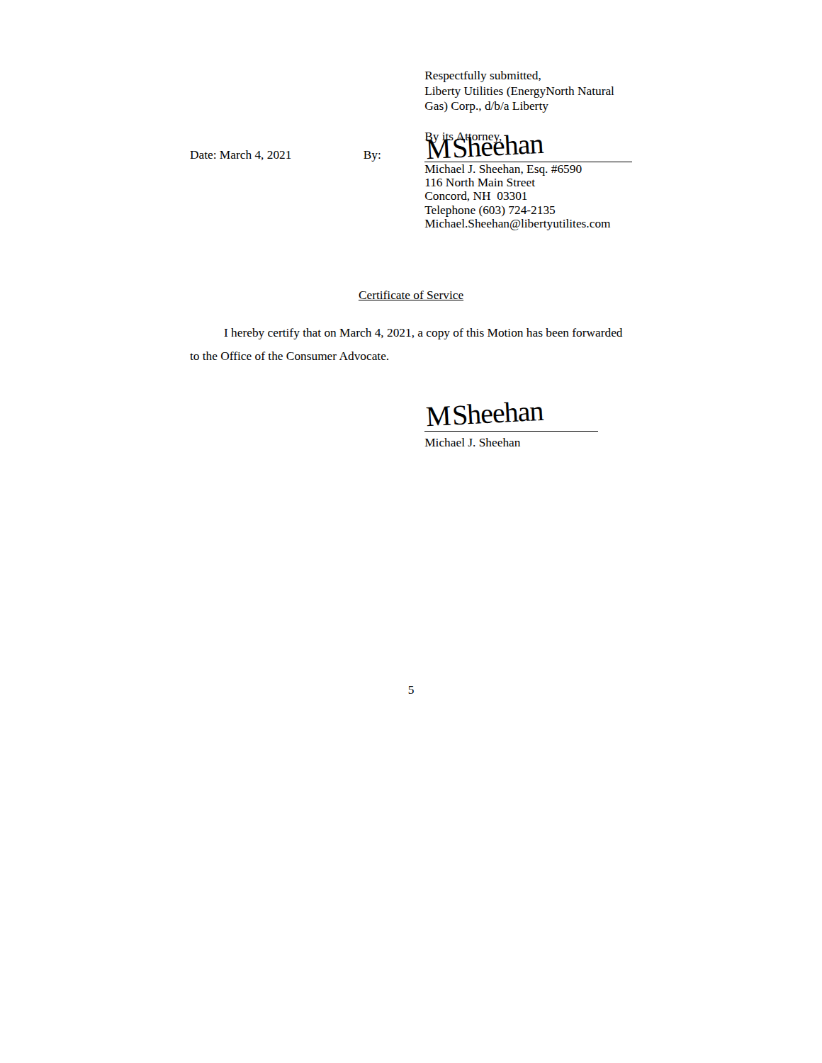Respectfully submitted,
Liberty Utilities (EnergyNorth Natural Gas) Corp., d/b/a Liberty
By its Attorney,
Date: March 4, 2021
By:
M Sheehan
Michael J. Sheehan, Esq. #6590
116 North Main Street
Concord, NH 03301
Telephone (603) 724-2135
Michael.Sheehan@libertyutilites.com
Certificate of Service
I hereby certify that on March 4, 2021, a copy of this Motion has been forwarded to the Office of the Consumer Advocate.
M Sheehan
Michael J. Sheehan
5